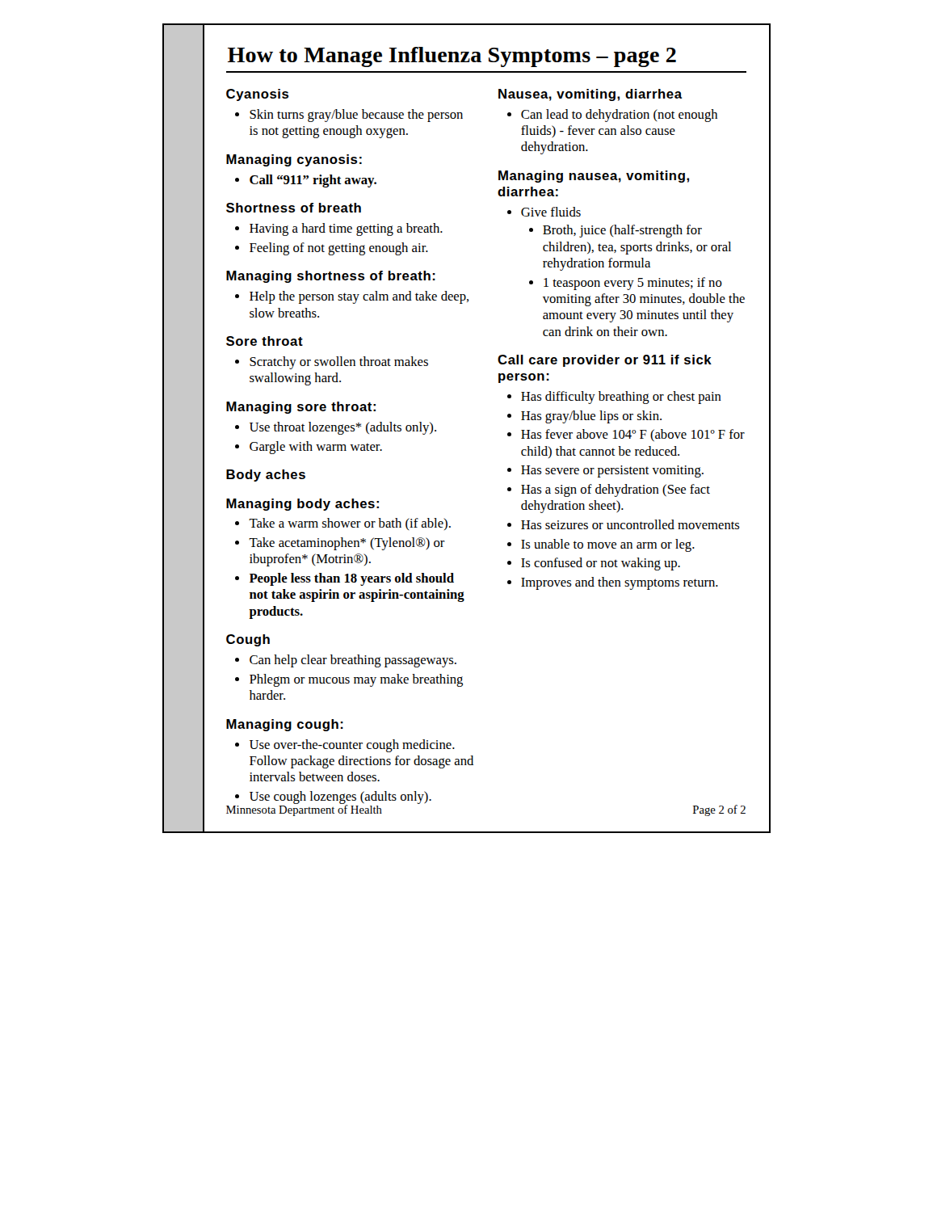How to Manage Influenza Symptoms – page 2
Cyanosis
Skin turns gray/blue because the person is not getting enough oxygen.
Managing cyanosis:
Call “911” right away.
Shortness of breath
Having a hard time getting a breath.
Feeling of not getting enough air.
Managing shortness of breath:
Help the person stay calm and take deep, slow breaths.
Sore throat
Scratchy or swollen throat makes swallowing hard.
Managing sore throat:
Use throat lozenges* (adults only).
Gargle with warm water.
Body aches
Managing body aches:
Take a warm shower or bath (if able).
Take acetaminophen* (Tylenol®) or ibuprofen* (Motrin®).
People less than 18 years old should not take aspirin or aspirin-containing products.
Cough
Can help clear breathing passageways.
Phlegm or mucous may make breathing harder.
Managing cough:
Use over-the-counter cough medicine. Follow package directions for dosage and intervals between doses.
Use cough lozenges (adults only).
Nausea, vomiting, diarrhea
Can lead to dehydration (not enough fluids) - fever can also cause dehydration.
Managing nausea, vomiting, diarrhea:
Give fluids
Broth, juice (half-strength for children), tea, sports drinks, or oral rehydration formula
1 teaspoon every 5 minutes; if no vomiting after 30 minutes, double the amount every 30 minutes until they can drink on their own.
Call care provider or 911 if sick person:
Has difficulty breathing or chest pain
Has gray/blue lips or skin.
Has fever above 104º F (above 101º F for child) that cannot be reduced.
Has severe or persistent vomiting.
Has a sign of dehydration (See fact dehydration sheet).
Has seizures or uncontrolled movements
Is unable to move an arm or leg.
Is confused or not waking up.
Improves and then symptoms return.
Minnesota Department of Health
Page 2 of 2